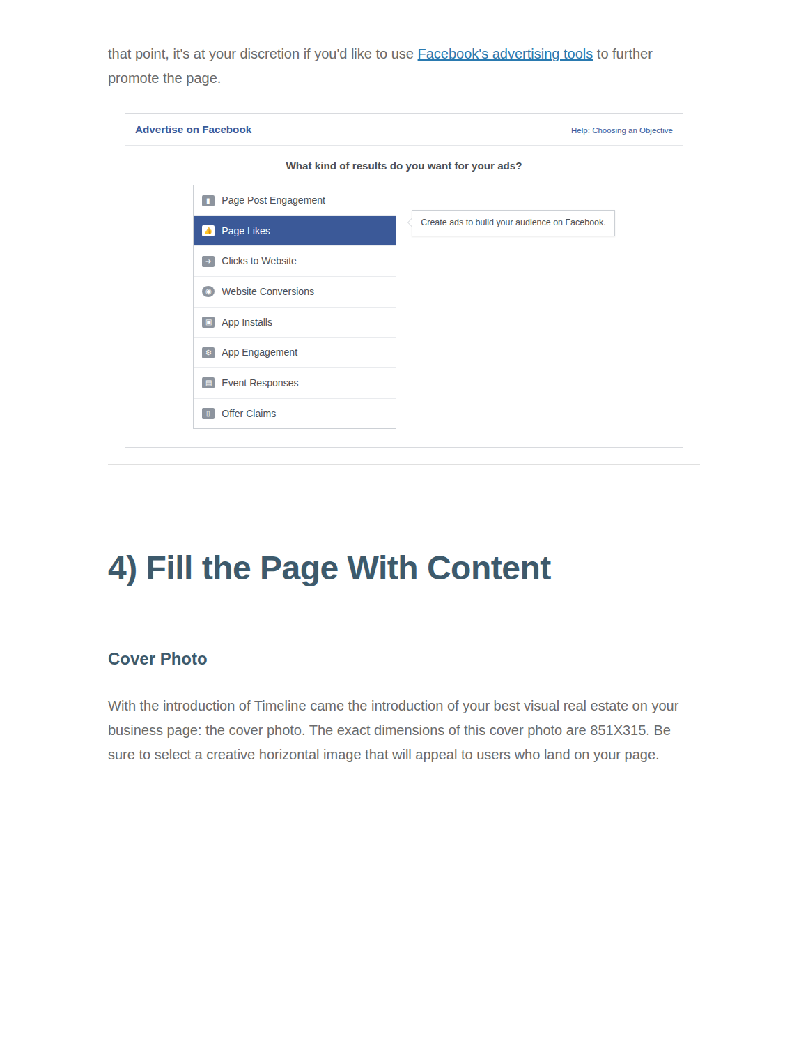that point, it's at your discretion if you'd like to use Facebook's advertising tools to further promote the page.
Advertise on Facebook Help: Choosing an Objective
What kind of results do you want for your ads?
▮ Page Post Engagement
👍 Page Likes
➔ Clicks to Website
◉ Website Conversions
▣ App Installs
⚙ App Engagement
▤ Event Responses
▯ Offer Claims
Create ads to build your audience on Facebook.
4) Fill the Page With Content
Cover Photo
With the introduction of Timeline came the introduction of your best visual real estate on your business page: the cover photo. The exact dimensions of this cover photo are 851X315. Be sure to select a creative horizontal image that will appeal to users who land on your page.